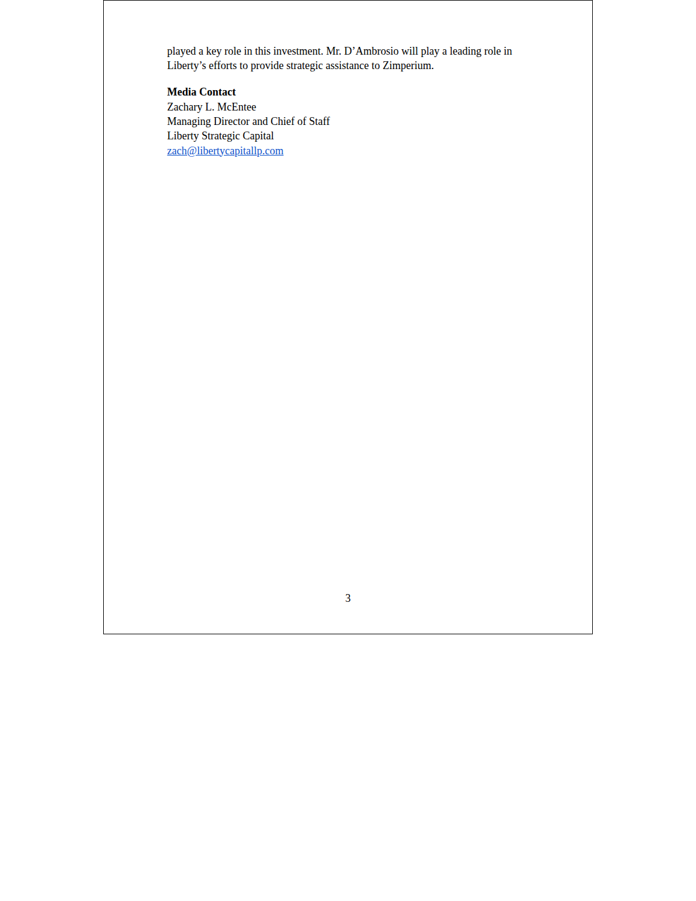played a key role in this investment. Mr. D’Ambrosio will play a leading role in Liberty’s efforts to provide strategic assistance to Zimperium.
Media Contact
Zachary L. McEntee
Managing Director and Chief of Staff
Liberty Strategic Capital
zach@libertycapitallp.com
3